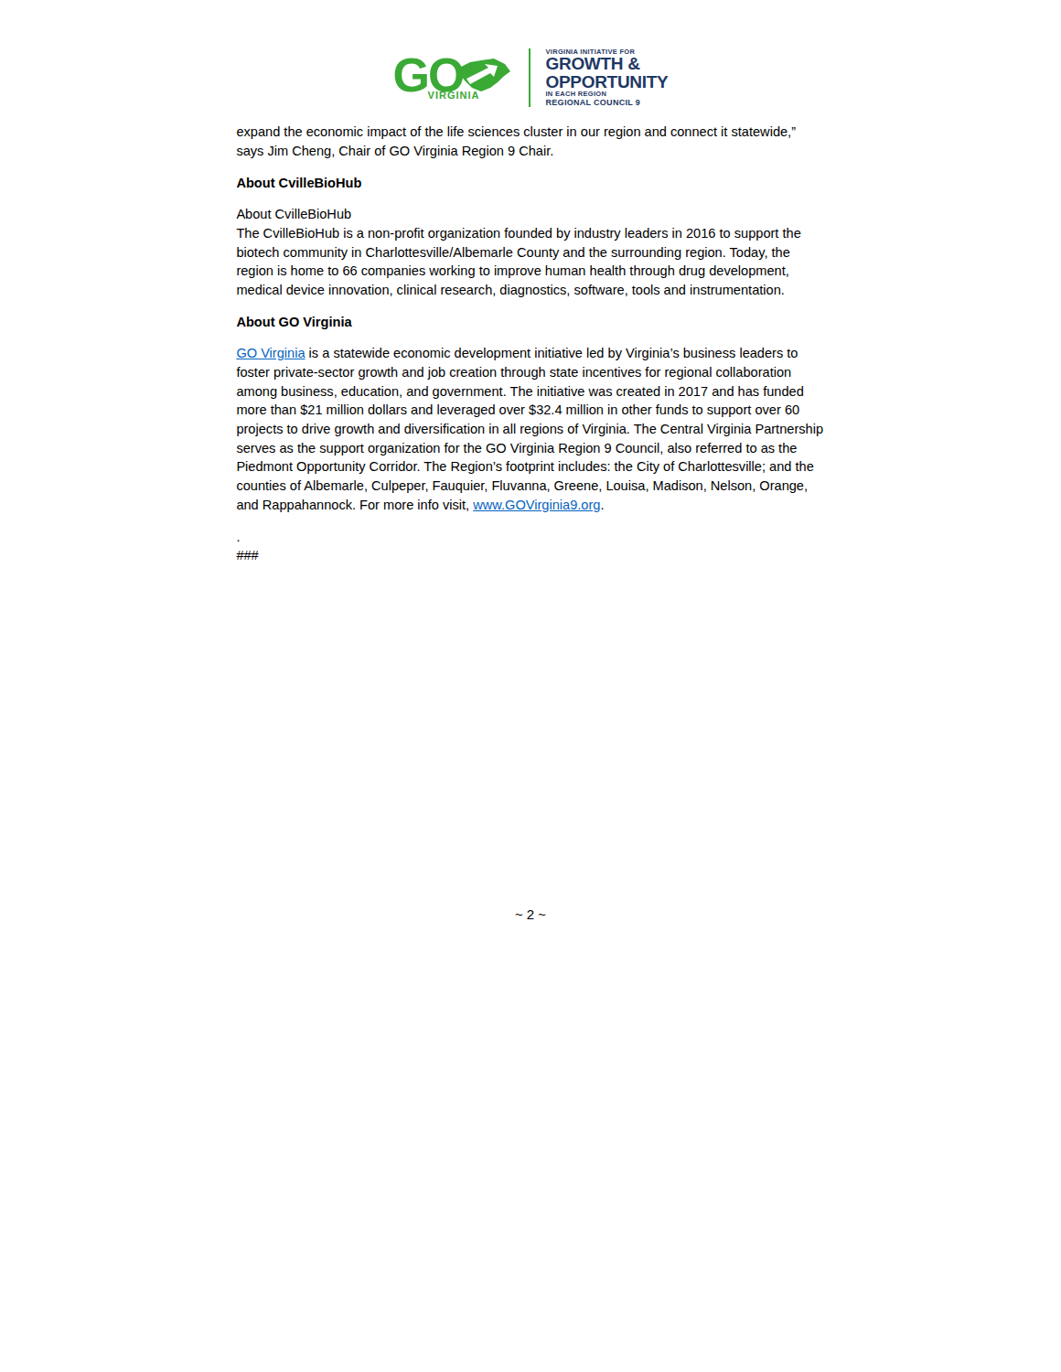GO
VIRGINIA
VIRGINIA INITIATIVE FOR
GROWTH &
OPPORTUNITY
IN EACH REGION
REGIONAL COUNCIL 9
expand the economic impact of the life sciences cluster in our region and connect it statewide,” says Jim Cheng, Chair of GO Virginia Region 9 Chair.
About CvilleBioHub
About CvilleBioHub
The CvilleBioHub is a non-profit organization founded by industry leaders in 2016 to support the biotech community in Charlottesville/Albemarle County and the surrounding region. Today, the region is home to 66 companies working to improve human health through drug development, medical device innovation, clinical research, diagnostics, software, tools and instrumentation.
About GO Virginia
GO Virginia is a statewide economic development initiative led by Virginia’s business leaders to foster private-sector growth and job creation through state incentives for regional collaboration among business, education, and government. The initiative was created in 2017 and has funded more than $21 million dollars and leveraged over $32.4 million in other funds to support over 60 projects to drive growth and diversification in all regions of Virginia. The Central Virginia Partnership serves as the support organization for the GO Virginia Region 9 Council, also referred to as the Piedmont Opportunity Corridor. The Region’s footprint includes: the City of Charlottesville; and the counties of Albemarle, Culpeper, Fauquier, Fluvanna, Greene, Louisa, Madison, Nelson, Orange, and Rappahannock. For more info visit, www.GOVirginia9.org.
.
###
~ 2 ~